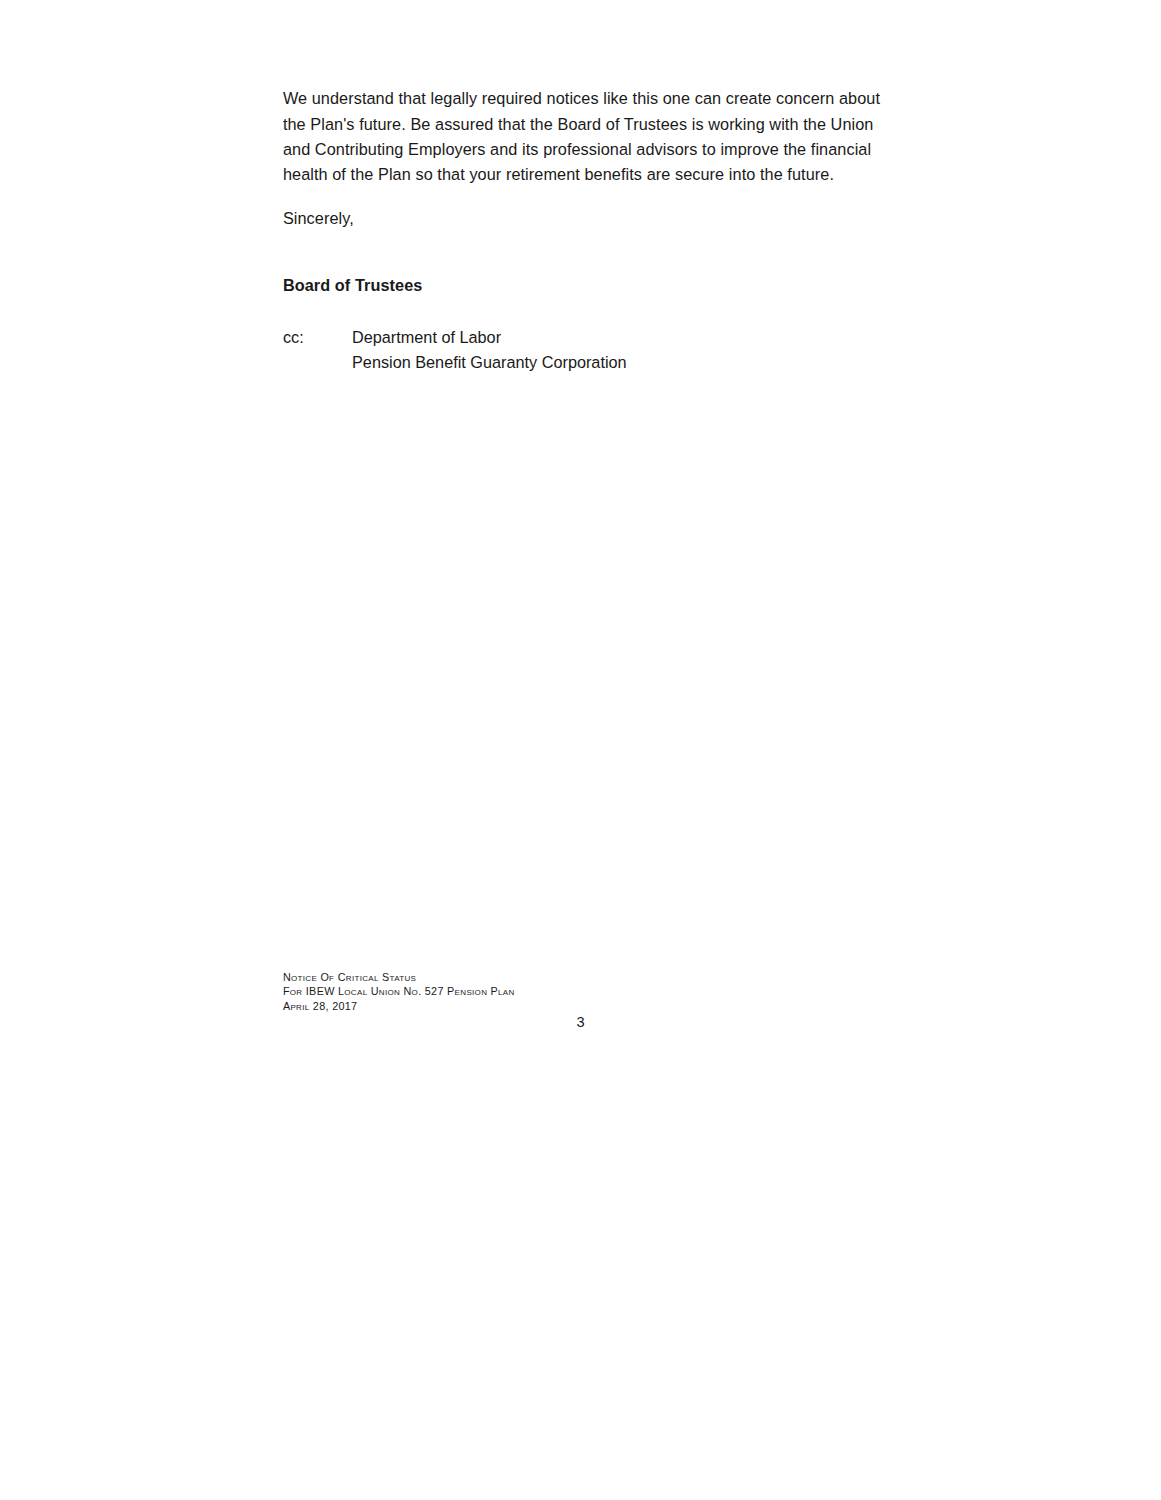We understand that legally required notices like this one can create concern about the Plan's future. Be assured that the Board of Trustees is working with the Union and Contributing Employers and its professional advisors to improve the financial health of the Plan so that your retirement benefits are secure into the future.
Sincerely,
Board of Trustees
| cc: | Department of Labor |
| | Pension Benefit Guaranty Corporation |
Notice Of Critical Status
For IBEW Local Union No. 527 Pension Plan
April 28, 2017
3